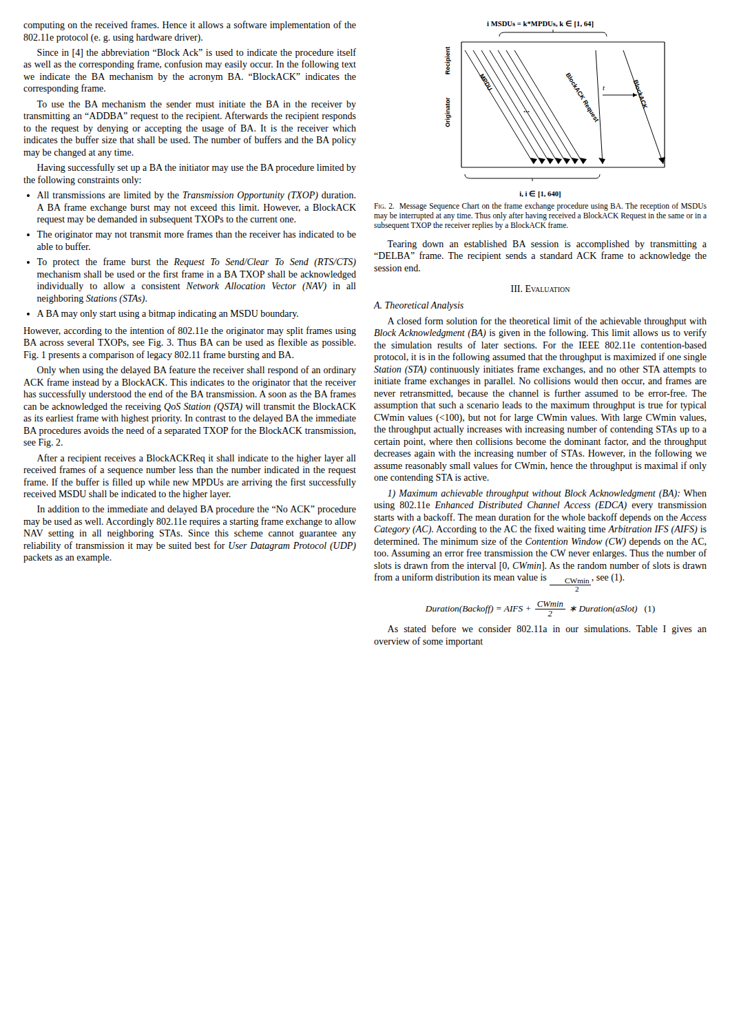computing on the received frames. Hence it allows a software implementation of the 802.11e protocol (e. g. using hardware driver).
Since in [4] the abbreviation “Block Ack” is used to indicate the procedure itself as well as the corresponding frame, confusion may easily occur. In the following text we indicate the BA mechanism by the acronym BA. “BlockACK” indicates the corresponding frame.
To use the BA mechanism the sender must initiate the BA in the receiver by transmitting an “ADDBA” request to the recipient. Afterwards the recipient responds to the request by denying or accepting the usage of BA. It is the receiver which indicates the buffer size that shall be used. The number of buffers and the BA policy may be changed at any time.
Having successfully set up a BA the initiator may use the BA procedure limited by the following constraints only:
All transmissions are limited by the Transmission Opportunity (TXOP) duration. A BA frame exchange burst may not exceed this limit. However, a BlockACK request may be demanded in subsequent TXOPs to the current one.
The originator may not transmit more frames than the receiver has indicated to be able to buffer.
To protect the frame burst the Request To Send/Clear To Send (RTS/CTS) mechanism shall be used or the first frame in a BA TXOP shall be acknowledged individually to allow a consistent Network Allocation Vector (NAV) in all neighboring Stations (STAs).
A BA may only start using a bitmap indicating an MSDU boundary.
However, according to the intention of 802.11e the originator may split frames using BA across several TXOPs, see Fig. 3. Thus BA can be used as flexible as possible. Fig. 1 presents a comparison of legacy 802.11 frame bursting and BA.
Only when using the delayed BA feature the receiver shall respond of an ordinary ACK frame instead by a BlockACK. This indicates to the originator that the receiver has successfully understood the end of the BA transmission. A soon as the BA frames can be acknowledged the receiving QoS Station (QSTA) will transmit the BlockACK as its earliest frame with highest priority. In contrast to the delayed BA the immediate BA procedures avoids the need of a separated TXOP for the BlockACK transmission, see Fig. 2.
After a recipient receives a BlockACKReq it shall indicate to the higher layer all received frames of a sequence number less than the number indicated in the request frame. If the buffer is filled up while new MPDUs are arriving the first successfully received MSDU shall be indicated to the higher layer.
In addition to the immediate and delayed BA procedure the “No ACK” procedure may be used as well. Accordingly 802.11e requires a starting frame exchange to allow NAV setting in all neighboring STAs. Since this scheme cannot guarantee any reliability of transmission it may be suited best for User Datagram Protocol (UDP) packets as an example.
i MSDUs = k*MPDUs, k ∈ [1, 64]
Originator Recipient MPDU ... BlockACK Request BlockACK t
i, i ∈ [1, 640]
Fig. 2. Message Sequence Chart on the frame exchange procedure using BA. The reception of MSDUs may be interrupted at any time. Thus only after having received a BlockACK Request in the same or in a subsequent TXOP the receiver replies by a BlockACK frame.
Tearing down an established BA session is accomplished by transmitting a “DELBA” frame. The recipient sends a standard ACK frame to acknowledge the session end.
III. Evaluation
A. Theoretical Analysis
A closed form solution for the theoretical limit of the achievable throughput with Block Acknowledgment (BA) is given in the following. This limit allows us to verify the simulation results of later sections. For the IEEE 802.11e contention-based protocol, it is in the following assumed that the throughput is maximized if one single Station (STA) continuously initiates frame exchanges, and no other STA attempts to initiate frame exchanges in parallel. No collisions would then occur, and frames are never retransmitted, because the channel is further assumed to be error-free. The assumption that such a scenario leads to the maximum throughput is true for typical CWmin values (<100), but not for large CWmin values. With large CWmin values, the throughput actually increases with increasing number of contending STAs up to a certain point, where then collisions become the dominant factor, and the throughput decreases again with the increasing number of STAs. However, in the following we assume reasonably small values for CWmin, hence the throughput is maximal if only one contending STA is active.
1) Maximum achievable throughput without Block Acknowledgment (BA): When using 802.11e Enhanced Distributed Channel Access (EDCA) every transmission starts with a backoff. The mean duration for the whole backoff depends on the Access Category (AC). According to the AC the fixed waiting time Arbitration IFS (AIFS) is determined. The minimum size of the Contention Window (CW) depends on the AC, too. Assuming an error free transmission the CW never enlarges. Thus the number of slots is drawn from the interval [0, CWmin]. As the random number of slots is drawn from a uniform distribution its mean value is CWmin 2, see (1).
Duration(Backoff) = AIFS + CWmin 2 ∗ Duration(aSlot) (1)
As stated before we consider 802.11a in our simulations. Table I gives an overview of some important